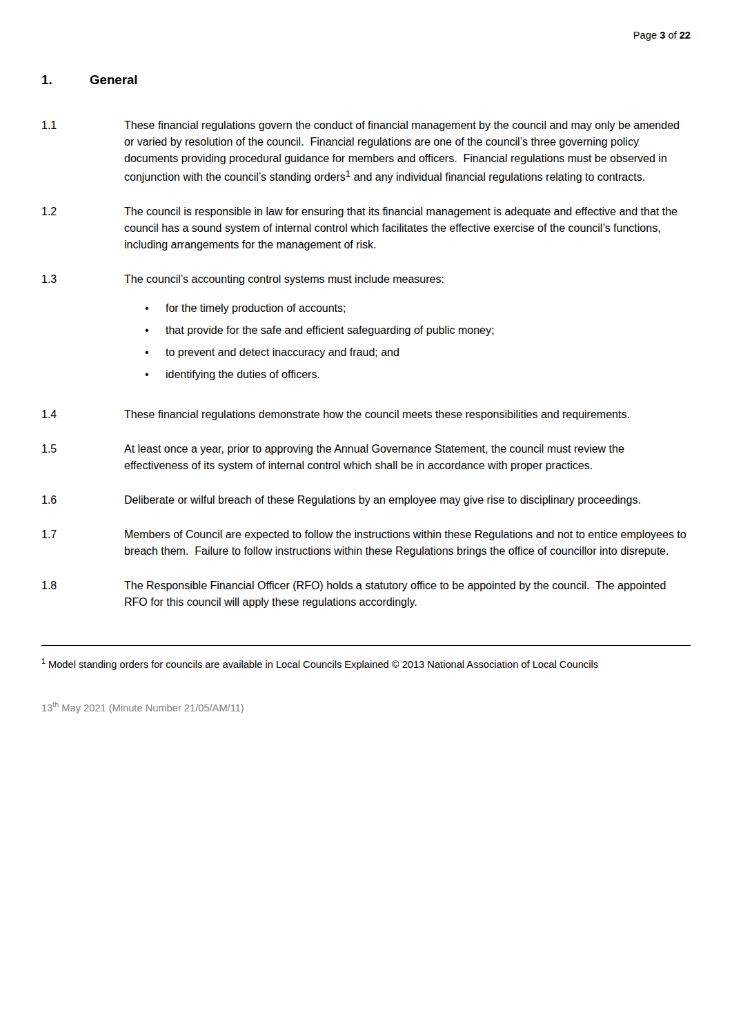Page 3 of 22
1. General
1.1
These financial regulations govern the conduct of financial management by the council and may only be amended or varied by resolution of the council. Financial regulations are one of the council’s three governing policy documents providing procedural guidance for members and officers. Financial regulations must be observed in conjunction with the council’s standing orders1 and any individual financial regulations relating to contracts.
1.2
The council is responsible in law for ensuring that its financial management is adequate and effective and that the council has a sound system of internal control which facilitates the effective exercise of the council’s functions, including arrangements for the management of risk.
1.3
The council’s accounting control systems must include measures:
for the timely production of accounts;
that provide for the safe and efficient safeguarding of public money;
to prevent and detect inaccuracy and fraud; and
identifying the duties of officers.
1.4
These financial regulations demonstrate how the council meets these responsibilities and requirements.
1.5
At least once a year, prior to approving the Annual Governance Statement, the council must review the effectiveness of its system of internal control which shall be in accordance with proper practices.
1.6
Deliberate or wilful breach of these Regulations by an employee may give rise to disciplinary proceedings.
1.7
Members of Council are expected to follow the instructions within these Regulations and not to entice employees to breach them. Failure to follow instructions within these Regulations brings the office of councillor into disrepute.
1.8
The Responsible Financial Officer (RFO) holds a statutory office to be appointed by the council. The appointed RFO for this council will apply these regulations accordingly.
1 Model standing orders for councils are available in Local Councils Explained © 2013 National Association of Local Councils
13th May 2021 (Minute Number 21/05/AM/11)